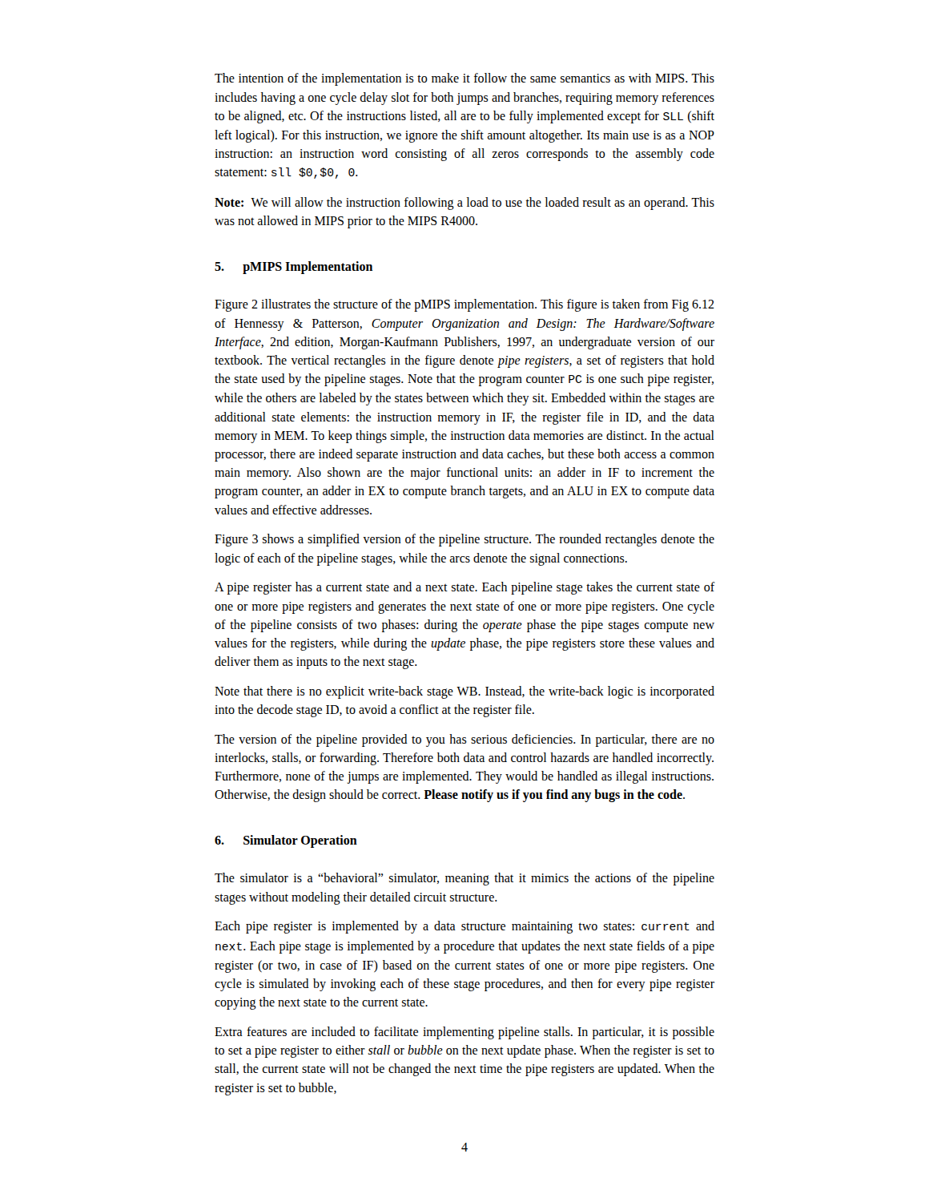The intention of the implementation is to make it follow the same semantics as with MIPS. This includes having a one cycle delay slot for both jumps and branches, requiring memory references to be aligned, etc. Of the instructions listed, all are to be fully implemented except for SLL (shift left logical). For this instruction, we ignore the shift amount altogether. Its main use is as a NOP instruction: an instruction word consisting of all zeros corresponds to the assembly code statement: sll $0,$0, 0.
Note: We will allow the instruction following a load to use the loaded result as an operand. This was not allowed in MIPS prior to the MIPS R4000.
5. pMIPS Implementation
Figure 2 illustrates the structure of the pMIPS implementation. This figure is taken from Fig 6.12 of Hennessy & Patterson, Computer Organization and Design: The Hardware/Software Interface, 2nd edition, Morgan-Kaufmann Publishers, 1997, an undergraduate version of our textbook. The vertical rectangles in the figure denote pipe registers, a set of registers that hold the state used by the pipeline stages. Note that the program counter PC is one such pipe register, while the others are labeled by the states between which they sit. Embedded within the stages are additional state elements: the instruction memory in IF, the register file in ID, and the data memory in MEM. To keep things simple, the instruction data memories are distinct. In the actual processor, there are indeed separate instruction and data caches, but these both access a common main memory. Also shown are the major functional units: an adder in IF to increment the program counter, an adder in EX to compute branch targets, and an ALU in EX to compute data values and effective addresses.
Figure 3 shows a simplified version of the pipeline structure. The rounded rectangles denote the logic of each of the pipeline stages, while the arcs denote the signal connections.
A pipe register has a current state and a next state. Each pipeline stage takes the current state of one or more pipe registers and generates the next state of one or more pipe registers. One cycle of the pipeline consists of two phases: during the operate phase the pipe stages compute new values for the registers, while during the update phase, the pipe registers store these values and deliver them as inputs to the next stage.
Note that there is no explicit write-back stage WB. Instead, the write-back logic is incorporated into the decode stage ID, to avoid a conflict at the register file.
The version of the pipeline provided to you has serious deficiencies. In particular, there are no interlocks, stalls, or forwarding. Therefore both data and control hazards are handled incorrectly. Furthermore, none of the jumps are implemented. They would be handled as illegal instructions. Otherwise, the design should be correct. Please notify us if you find any bugs in the code.
6. Simulator Operation
The simulator is a “behavioral” simulator, meaning that it mimics the actions of the pipeline stages without modeling their detailed circuit structure.
Each pipe register is implemented by a data structure maintaining two states: current and next. Each pipe stage is implemented by a procedure that updates the next state fields of a pipe register (or two, in case of IF) based on the current states of one or more pipe registers. One cycle is simulated by invoking each of these stage procedures, and then for every pipe register copying the next state to the current state.
Extra features are included to facilitate implementing pipeline stalls. In particular, it is possible to set a pipe register to either stall or bubble on the next update phase. When the register is set to stall, the current state will not be changed the next time the pipe registers are updated. When the register is set to bubble,
4